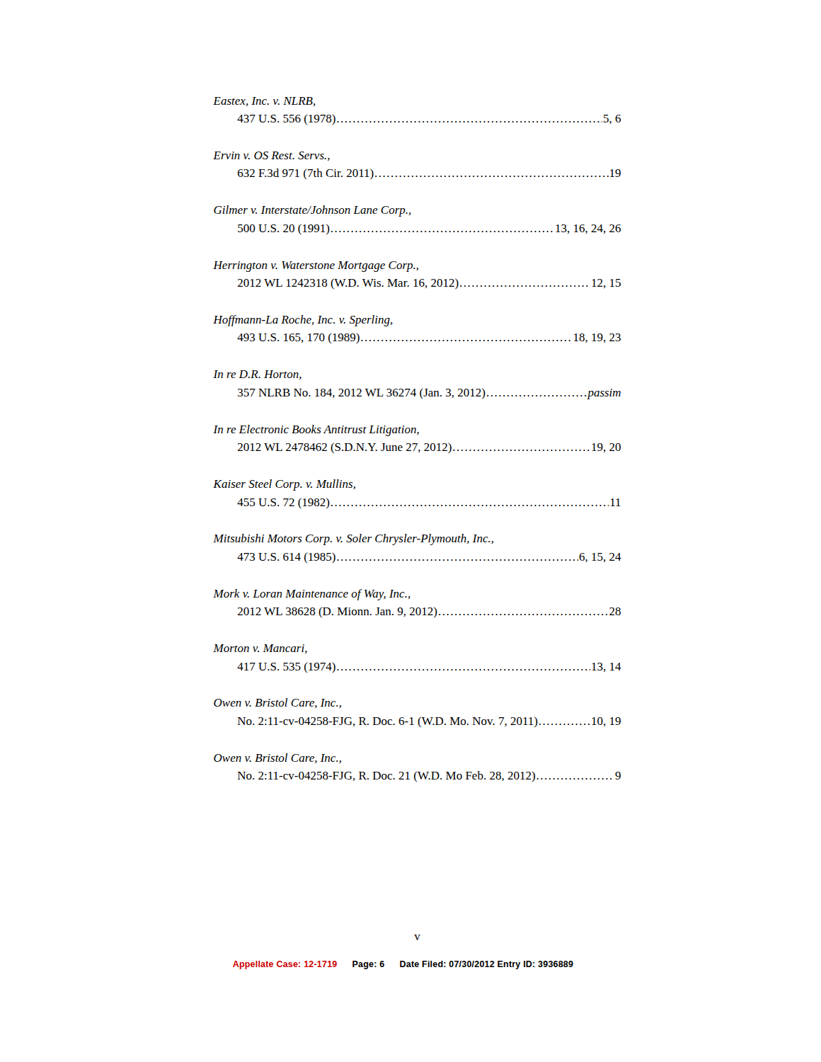Eastex, Inc. v. NLRB,
437 U.S. 556 (1978) ......................................................................................... 5, 6
Ervin v. OS Rest. Servs.,
632 F.3d 971 (7th Cir. 2011) ............................................................. 19
Gilmer v. Interstate/Johnson Lane Corp.,
500 U.S. 20 (1991) ........................................................... 13, 16, 24, 26
Herrington v. Waterstone Mortgage Corp.,
2012 WL 1242318 (W.D. Wis. Mar. 16, 2012) ........................................... 12, 15
Hoffmann-La Roche, Inc. v. Sperling,
493 U.S. 165, 170 (1989) ....................................................... 18, 19, 23
In re D.R. Horton,
357 NLRB No. 184, 2012 WL 36274 (Jan. 3, 2012) .................................. passim
In re Electronic Books Antitrust Litigation,
2012 WL 2478462 (S.D.N.Y. June 27, 2012) ............................................. 19, 20
Kaiser Steel Corp. v. Mullins,
455 U.S. 72 (1982) .......................................................................................... 11
Mitsubishi Motors Corp. v. Soler Chrysler-Plymouth, Inc.,
473 U.S. 614 (1985) ................................................................................. 6, 15, 24
Mork v. Loran Maintenance of Way, Inc.,
2012 WL 38628 (D. Mionn. Jan. 9, 2012) ........................................................ 28
Morton v. Mancari,
417 U.S. 535 (1974) ................................................................................. 13, 14
Owen v. Bristol Care, Inc.,
No. 2:11-cv-04258-FJG, R. Doc. 6-1 (W.D. Mo. Nov. 7, 2011) ................. 10, 19
Owen v. Bristol Care, Inc.,
No. 2:11-cv-04258-FJG, R. Doc. 21 (W.D. Mo Feb. 28, 2012) ......................... 9
v
Appellate Case: 12-1719 Page: 6 Date Filed: 07/30/2012 Entry ID: 3936889